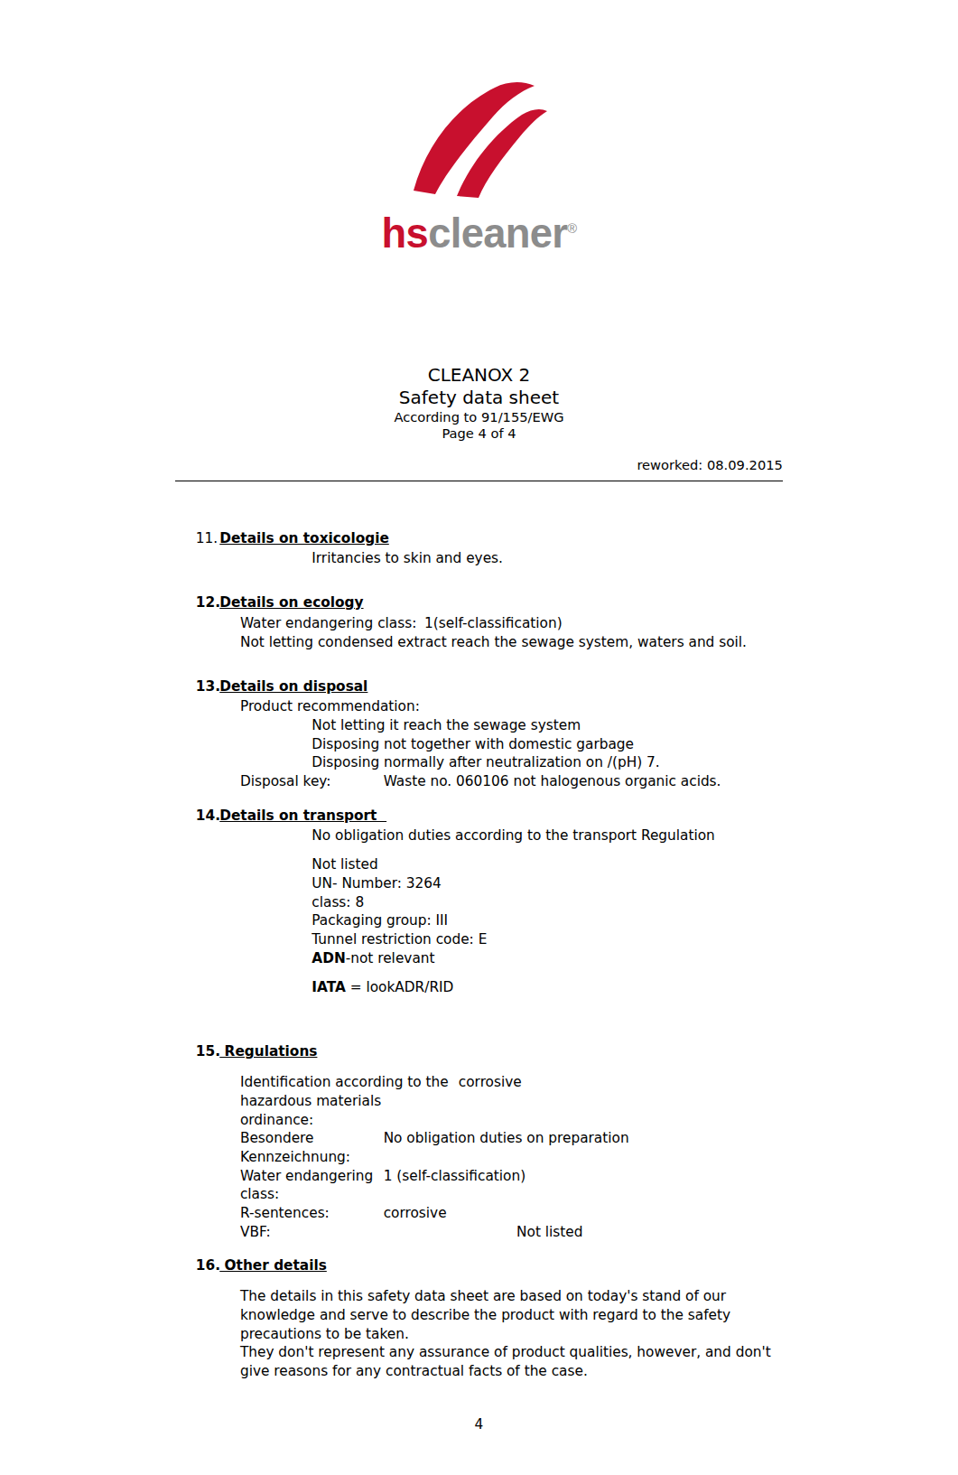hs cleaner®
CLEANOX 2
Safety data sheet
According to 91/155/EWG
Page 4 of 4
reworked: 08.09.2015
11.
Details on toxicologie
Irritancies to skin and eyes.
12.
Details on ecology
Water endangering class:
1(self-classification)
Not letting condensed extract reach the sewage system, waters and soil.
13.
Details on disposal
Product recommendation:
Not letting it reach the sewage system
Disposing not together with domestic garbage
Disposing normally after neutralization on /(pH) 7.
Disposal key:
Waste no. 060106 not halogenous organic acids.
14.
Details on transport
No obligation duties according to the transport Regulation
Not listed
UN- Number: 3264
class: 8
Packaging group: III
Tunnel restriction code: E
ADN-not relevant
IATA = lookADR/RID
15.
Regulations
Identification according to the hazardous materials ordinance:
corrosive
Besondere Kennzeichnung:
No obligation duties on preparation
Water endangering class:
1 (self-classification)
R-sentences:
corrosive
VBF:
Not listed
16.
Other details
The details in this safety data sheet are based on today's stand of our knowledge and serve to describe the product with regard to the safety precautions to be taken.
They don't represent any assurance of product qualities, however, and don't give reasons for any contractual facts of the case.
4